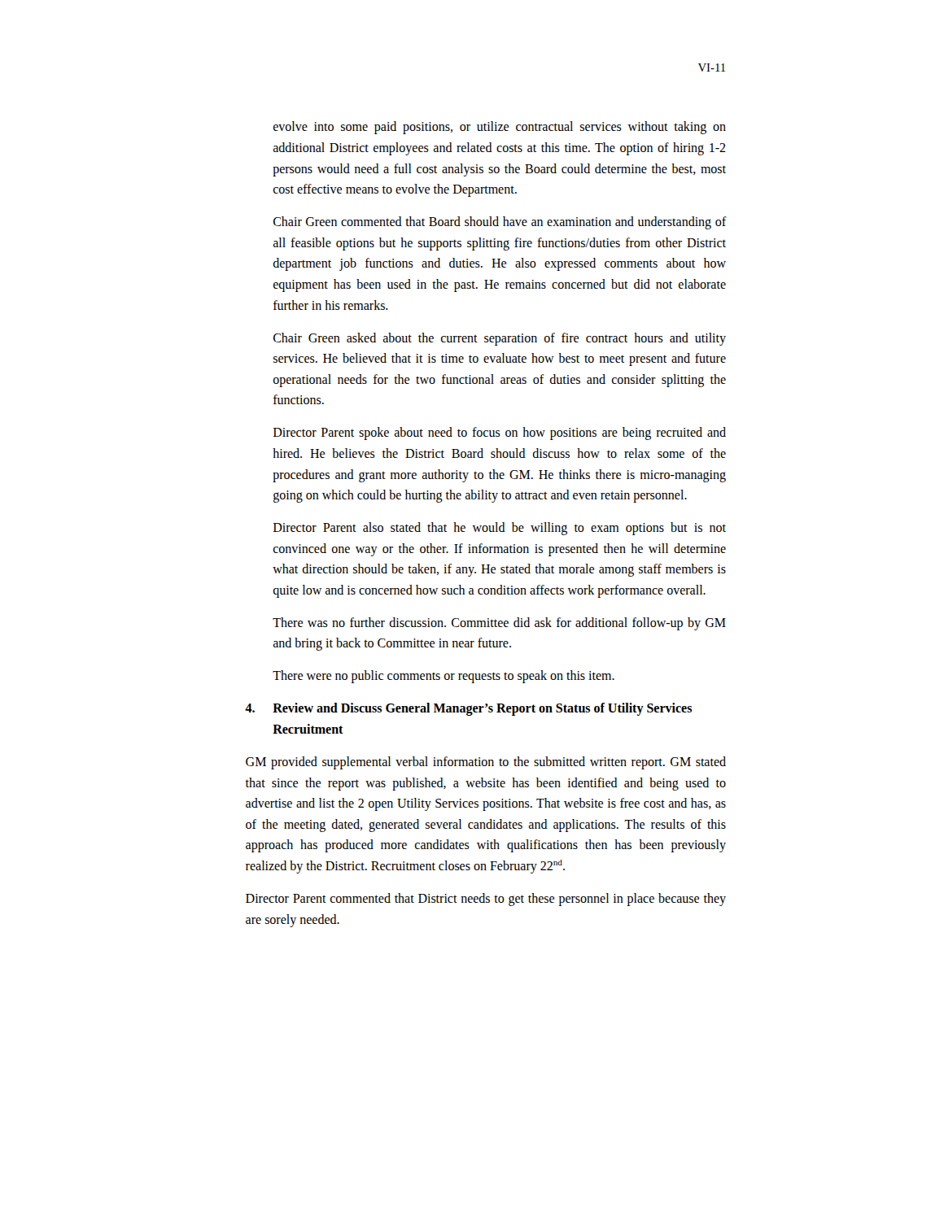VI-11
evolve into some paid positions, or utilize contractual services without taking on additional District employees and related costs at this time. The option of hiring 1-2 persons would need a full cost analysis so the Board could determine the best, most cost effective means to evolve the Department.
Chair Green commented that Board should have an examination and understanding of all feasible options but he supports splitting fire functions/duties from other District department job functions and duties. He also expressed comments about how equipment has been used in the past. He remains concerned but did not elaborate further in his remarks.
Chair Green asked about the current separation of fire contract hours and utility services. He believed that it is time to evaluate how best to meet present and future operational needs for the two functional areas of duties and consider splitting the functions.
Director Parent spoke about need to focus on how positions are being recruited and hired. He believes the District Board should discuss how to relax some of the procedures and grant more authority to the GM. He thinks there is micro-managing going on which could be hurting the ability to attract and even retain personnel.
Director Parent also stated that he would be willing to exam options but is not convinced one way or the other. If information is presented then he will determine what direction should be taken, if any. He stated that morale among staff members is quite low and is concerned how such a condition affects work performance overall.
There was no further discussion. Committee did ask for additional follow-up by GM and bring it back to Committee in near future.
There were no public comments or requests to speak on this item.
4.
Review and Discuss General Manager’s Report on Status of Utility Services Recruitment
GM provided supplemental verbal information to the submitted written report. GM stated that since the report was published, a website has been identified and being used to advertise and list the 2 open Utility Services positions. That website is free cost and has, as of the meeting dated, generated several candidates and applications. The results of this approach has produced more candidates with qualifications then has been previously realized by the District. Recruitment closes on February 22nd.
Director Parent commented that District needs to get these personnel in place because they are sorely needed.